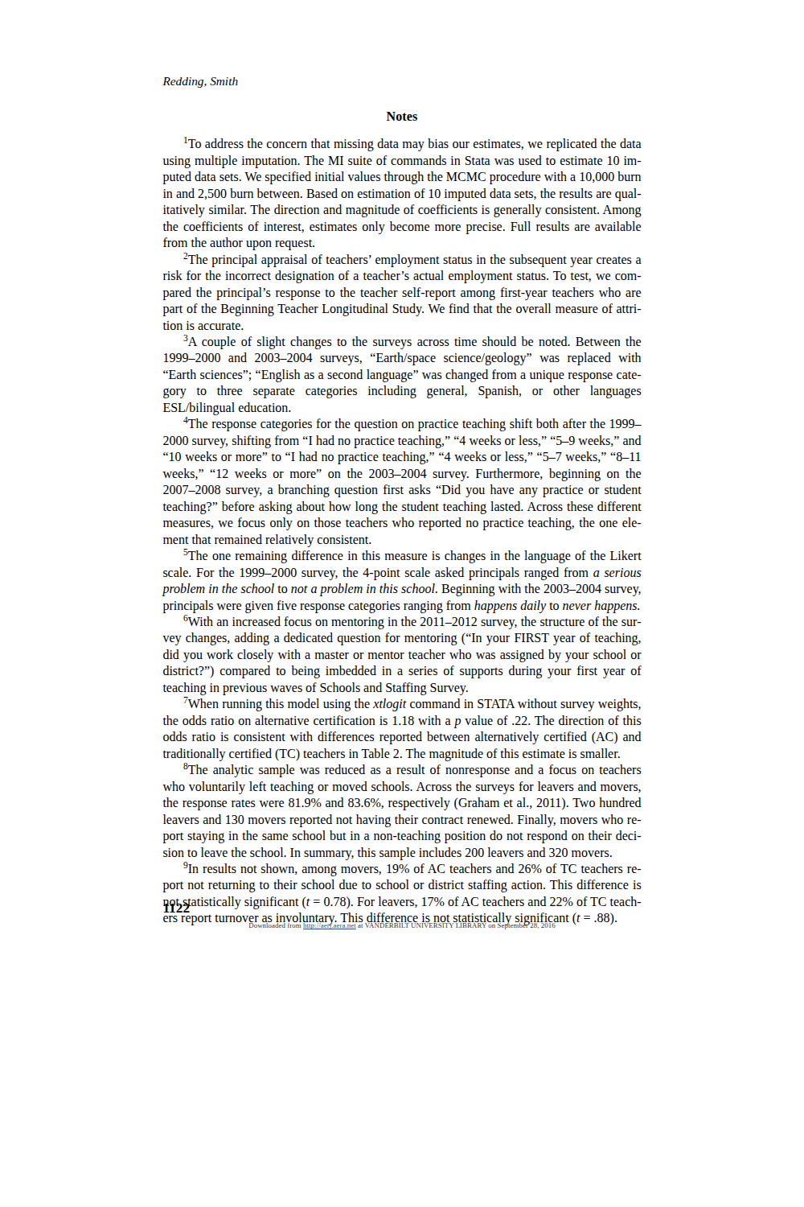Redding, Smith
Notes
1To address the concern that missing data may bias our estimates, we replicated the data using multiple imputation. The MI suite of commands in Stata was used to estimate 10 imputed data sets. We specified initial values through the MCMC procedure with a 10,000 burn in and 2,500 burn between. Based on estimation of 10 imputed data sets, the results are qualitatively similar. The direction and magnitude of coefficients is generally consistent. Among the coefficients of interest, estimates only become more precise. Full results are available from the author upon request.
2The principal appraisal of teachers’ employment status in the subsequent year creates a risk for the incorrect designation of a teacher’s actual employment status. To test, we compared the principal’s response to the teacher self-report among first-year teachers who are part of the Beginning Teacher Longitudinal Study. We find that the overall measure of attrition is accurate.
3A couple of slight changes to the surveys across time should be noted. Between the 1999–2000 and 2003–2004 surveys, “Earth/space science/geology” was replaced with “Earth sciences”; “English as a second language” was changed from a unique response category to three separate categories including general, Spanish, or other languages ESL/bilingual education.
4The response categories for the question on practice teaching shift both after the 1999–2000 survey, shifting from “I had no practice teaching,” “4 weeks or less,” “5–9 weeks,” and “10 weeks or more” to “I had no practice teaching,” “4 weeks or less,” “5–7 weeks,” “8–11 weeks,” “12 weeks or more” on the 2003–2004 survey. Furthermore, beginning on the 2007–2008 survey, a branching question first asks “Did you have any practice or student teaching?” before asking about how long the student teaching lasted. Across these different measures, we focus only on those teachers who reported no practice teaching, the one element that remained relatively consistent.
5The one remaining difference in this measure is changes in the language of the Likert scale. For the 1999–2000 survey, the 4-point scale asked principals ranged from a serious problem in the school to not a problem in this school. Beginning with the 2003–2004 survey, principals were given five response categories ranging from happens daily to never happens.
6With an increased focus on mentoring in the 2011–2012 survey, the structure of the survey changes, adding a dedicated question for mentoring (“In your FIRST year of teaching, did you work closely with a master or mentor teacher who was assigned by your school or district?”) compared to being imbedded in a series of supports during your first year of teaching in previous waves of Schools and Staffing Survey.
7When running this model using the xtlogit command in STATA without survey weights, the odds ratio on alternative certification is 1.18 with a p value of .22. The direction of this odds ratio is consistent with differences reported between alternatively certified (AC) and traditionally certified (TC) teachers in Table 2. The magnitude of this estimate is smaller.
8The analytic sample was reduced as a result of nonresponse and a focus on teachers who voluntarily left teaching or moved schools. Across the surveys for leavers and movers, the response rates were 81.9% and 83.6%, respectively (Graham et al., 2011). Two hundred leavers and 130 movers reported not having their contract renewed. Finally, movers who report staying in the same school but in a non-teaching position do not respond on their decision to leave the school. In summary, this sample includes 200 leavers and 320 movers.
9In results not shown, among movers, 19% of AC teachers and 26% of TC teachers report not returning to their school due to school or district staffing action. This difference is not statistically significant (t = 0.78). For leavers, 17% of AC teachers and 22% of TC teachers report turnover as involuntary. This difference is not statistically significant (t = .88).
1122
Downloaded from http://aerj.aera.net at VANDERBILT UNIVERSITY LIBRARY on September 28, 2016